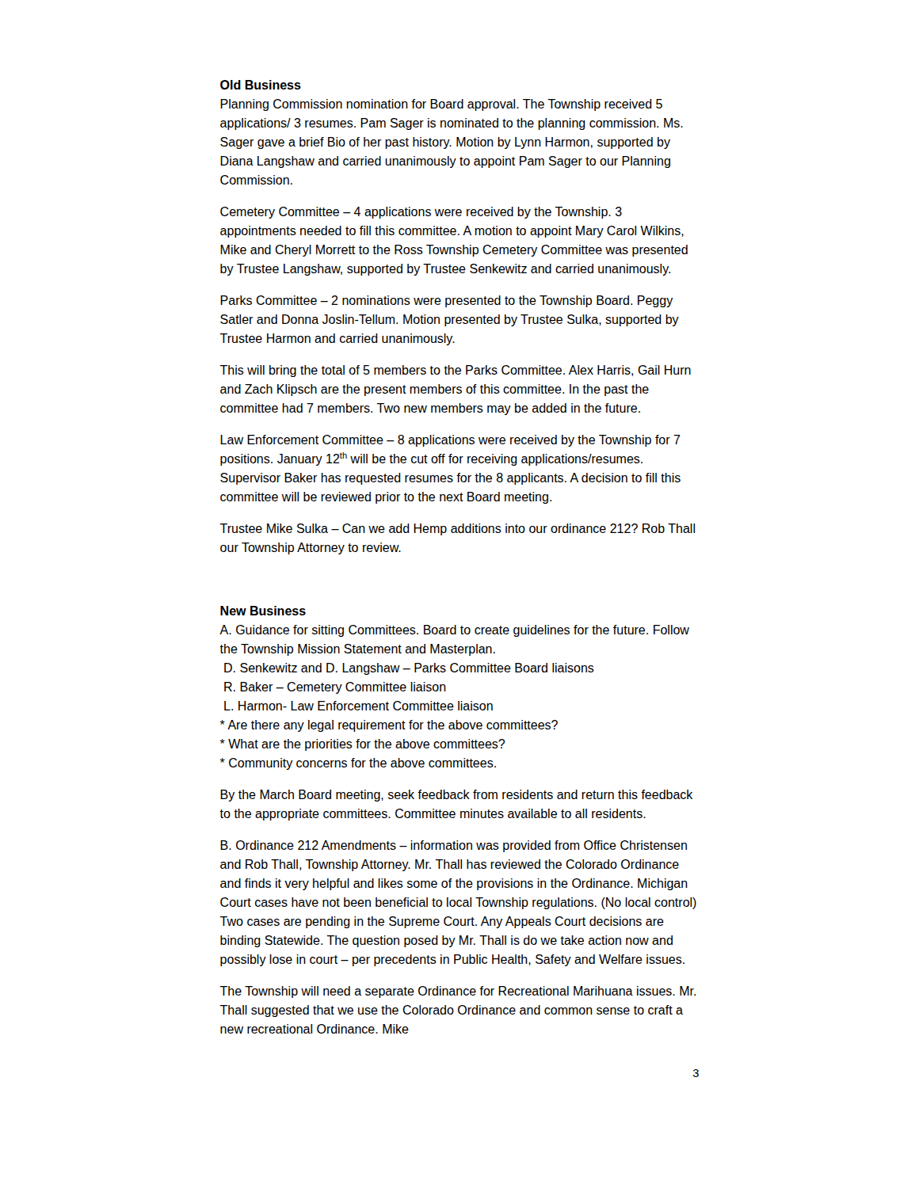Old Business
Planning Commission nomination for Board approval. The Township received 5 applications/ 3 resumes. Pam Sager is nominated to the planning commission. Ms. Sager gave a brief Bio of her past history. Motion by Lynn Harmon, supported by Diana Langshaw and carried unanimously to appoint Pam Sager to our Planning Commission.
Cemetery Committee – 4 applications were received by the Township. 3 appointments needed to fill this committee. A motion to appoint Mary Carol Wilkins, Mike and Cheryl Morrett to the Ross Township Cemetery Committee was presented by Trustee Langshaw, supported by Trustee Senkewitz and carried unanimously.
Parks Committee – 2 nominations were presented to the Township Board. Peggy Satler and Donna Joslin-Tellum. Motion presented by Trustee Sulka, supported by Trustee Harmon and carried unanimously.
This will bring the total of 5 members to the Parks Committee. Alex Harris, Gail Hurn and Zach Klipsch are the present members of this committee. In the past the committee had 7 members. Two new members may be added in the future.
Law Enforcement Committee – 8 applications were received by the Township for 7 positions. January 12th will be the cut off for receiving applications/resumes. Supervisor Baker has requested resumes for the 8 applicants. A decision to fill this committee will be reviewed prior to the next Board meeting.
Trustee Mike Sulka – Can we add Hemp additions into our ordinance 212? Rob Thall our Township Attorney to review.
New Business
A. Guidance for sitting Committees. Board to create guidelines for the future. Follow the Township Mission Statement and Masterplan.
D. Senkewitz and D. Langshaw – Parks Committee Board liaisons
R. Baker – Cemetery Committee liaison
L. Harmon- Law Enforcement Committee liaison
* Are there any legal requirement for the above committees?
* What are the priorities for the above committees?
* Community concerns for the above committees.
By the March Board meeting, seek feedback from residents and return this feedback to the appropriate committees. Committee minutes available to all residents.
B. Ordinance 212 Amendments – information was provided from Office Christensen and Rob Thall, Township Attorney. Mr. Thall has reviewed the Colorado Ordinance and finds it very helpful and likes some of the provisions in the Ordinance. Michigan Court cases have not been beneficial to local Township regulations. (No local control) Two cases are pending in the Supreme Court. Any Appeals Court decisions are binding Statewide. The question posed by Mr. Thall is do we take action now and possibly lose in court – per precedents in Public Health, Safety and Welfare issues.
The Township will need a separate Ordinance for Recreational Marihuana issues. Mr. Thall suggested that we use the Colorado Ordinance and common sense to craft a new recreational Ordinance. Mike
3